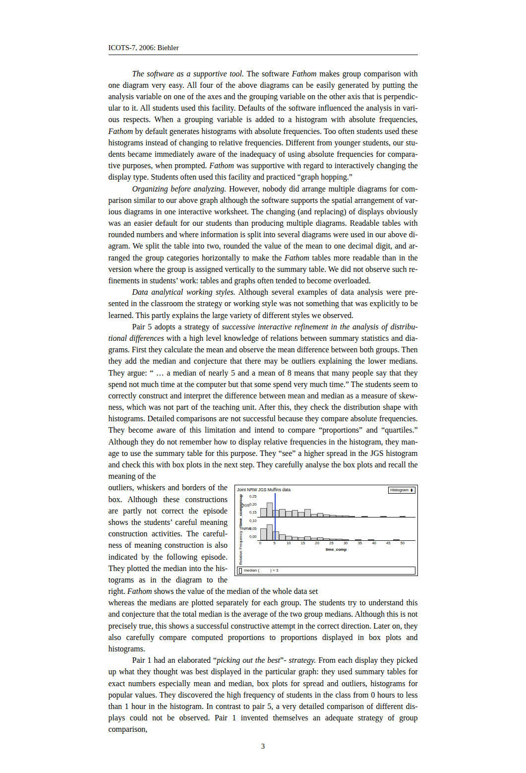ICOTS-7, 2006: Biehler
The software as a supportive tool. The software Fathom makes group comparison with one diagram very easy. All four of the above diagrams can be easily generated by putting the analysis variable on one of the axes and the grouping variable on the other axis that is perpendicular to it. All students used this facility. Defaults of the software influenced the analysis in various respects. When a grouping variable is added to a histogram with absolute frequencies, Fathom by default generates histograms with absolute frequencies. Too often students used these histograms instead of changing to relative frequencies. Different from younger students, our students became immediately aware of the inadequacy of using absolute frequencies for comparative purposes, when prompted. Fathom was supportive with regard to interactively changing the display type. Students often used this facility and practiced “graph hopping.”
Organizing before analyzing. However, nobody did arrange multiple diagrams for comparison similar to our above graph although the software supports the spatial arrangement of various diagrams in one interactive worksheet. The changing (and replacing) of displays obviously was an easier default for our students than producing multiple diagrams. Readable tables with rounded numbers and where information is split into several diagrams were used in our above diagram. We split the table into two, rounded the value of the mean to one decimal digit, and arranged the group categories horizontally to make the Fathom tables more readable than in the version where the group is assigned vertically to the summary table. We did not observe such refinements in students’ work: tables and graphs often tended to become overloaded.
Data analytical working styles. Although several examples of data analysis were presented in the classroom the strategy or working style was not something that was explicitly to be learned. This partly explains the large variety of different styles we observed.
Pair 5 adopts a strategy of successive interactive refinement in the analysis of distributional differences with a high level knowledge of relations between summary statistics and diagrams. First they calculate the mean and observe the mean difference between both groups. Then they add the median and conjecture that there may be outliers explaining the lower medians. They argue: “ … a median of nearly 5 and a mean of 8 means that many people say that they spend not much time at the computer but that some spend very much time.” The students seem to correctly construct and interpret the difference between mean and median as a measure of skewness, which was not part of the teaching unit. After this, they check the distribution shape with histograms. Detailed comparisons are not successful because they compare absolute frequencies. They become aware of this limitation and intend to compare “proportions” and “quartiles.” Although they do not remember how to display relative frequencies in the histogram, they manage to use the summary table for this purpose. They “see” a higher spread in the JGS histogram and check this with box plots in the next step. They carefully analyse the box plots and recall the meaning of the
Joint NRW JGS Muffins data Histogram ▲
▼
Relative Frequency of time_comp
group
0,250,200,150,100,050,00
JGS
NRW
0 5 10 15 20 25 30 35 40 45 50
time_comp
median ( ) = 3
outliers, whiskers and borders of the box. Although these constructions are partly not correct the episode shows the students’ careful meaning construction activities. The carefulness of meaning construction is also indicated by the following episode. They plotted the median into the histograms as in the diagram to the right. Fathom shows the value of the median of the whole data set
whereas the medians are plotted separately for each group. The students try to understand this and conjecture that the total median is the average of the two group medians. Although this is not precisely true, this shows a successful constructive attempt in the correct direction. Later on, they also carefully compare computed proportions to proportions displayed in box plots and histograms.
Pair 1 had an elaborated “picking out the best”- strategy. From each display they picked up what they thought was best displayed in the particular graph: they used summary tables for exact numbers especially mean and median, box plots for spread and outliers, histograms for popular values. They discovered the high frequency of students in the class from 0 hours to less than 1 hour in the histogram. In contrast to pair 5, a very detailed comparison of different displays could not be observed. Pair 1 invented themselves an adequate strategy of group comparison,
3